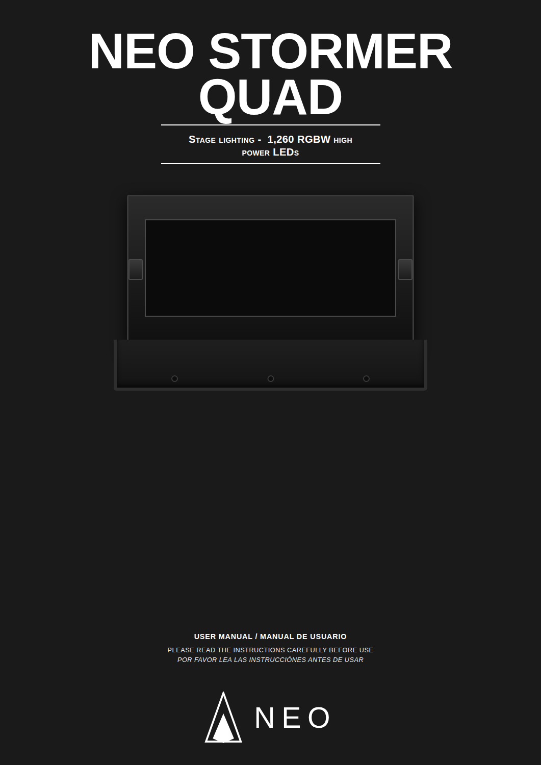NEO STORMER QUAD
Stage lighting - 1,260 RGBW high power LEDs
USER MANUAL / MANUAL DE USUARIO
PLEASE READ THE INSTRUCTIONS CAREFULLY BEFORE USE
Por favor lea las instrucciónes antes de usar
NEO